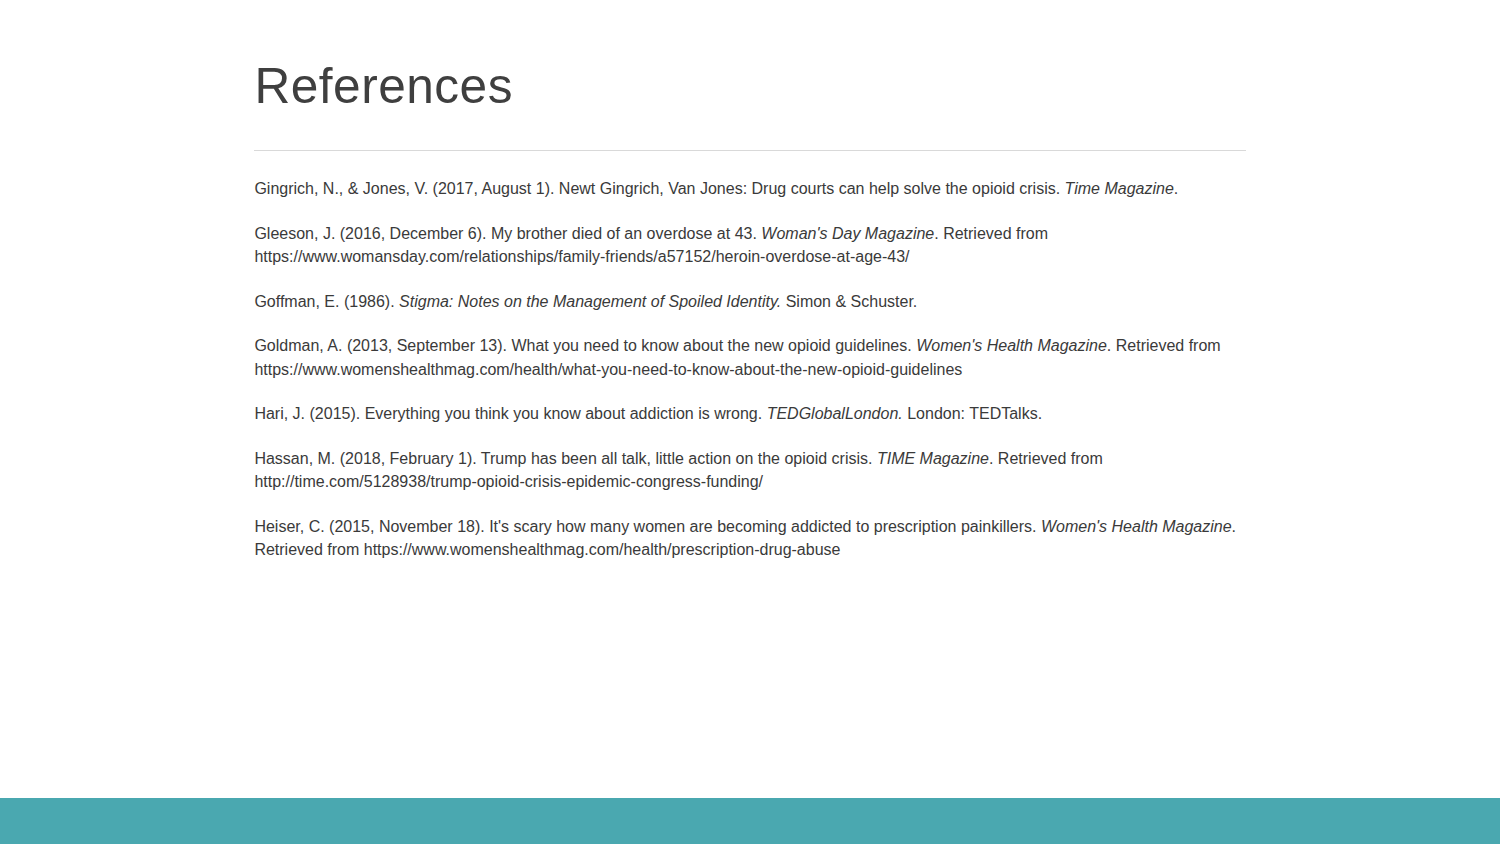References
Gingrich, N., & Jones, V. (2017, August 1). Newt Gingrich, Van Jones: Drug courts can help solve the opioid crisis. Time Magazine.
Gleeson, J. (2016, December 6). My brother died of an overdose at 43. Woman's Day Magazine. Retrieved from https://www.womansday.com/relationships/family-friends/a57152/heroin-overdose-at-age-43/
Goffman, E. (1986). Stigma: Notes on the Management of Spoiled Identity. Simon & Schuster.
Goldman, A. (2013, September 13). What you need to know about the new opioid guidelines. Women's Health Magazine. Retrieved from https://www.womenshealthmag.com/health/what-you-need-to-know-about-the-new-opioid-guidelines
Hari, J. (2015). Everything you think you know about addiction is wrong. TEDGlobalLondon. London: TEDTalks.
Hassan, M. (2018, February 1). Trump has been all talk, little action on the opioid crisis. TIME Magazine. Retrieved from http://time.com/5128938/trump-opioid-crisis-epidemic-congress-funding/
Heiser, C. (2015, November 18). It's scary how many women are becoming addicted to prescription painkillers. Women's Health Magazine. Retrieved from https://www.womenshealthmag.com/health/prescription-drug-abuse